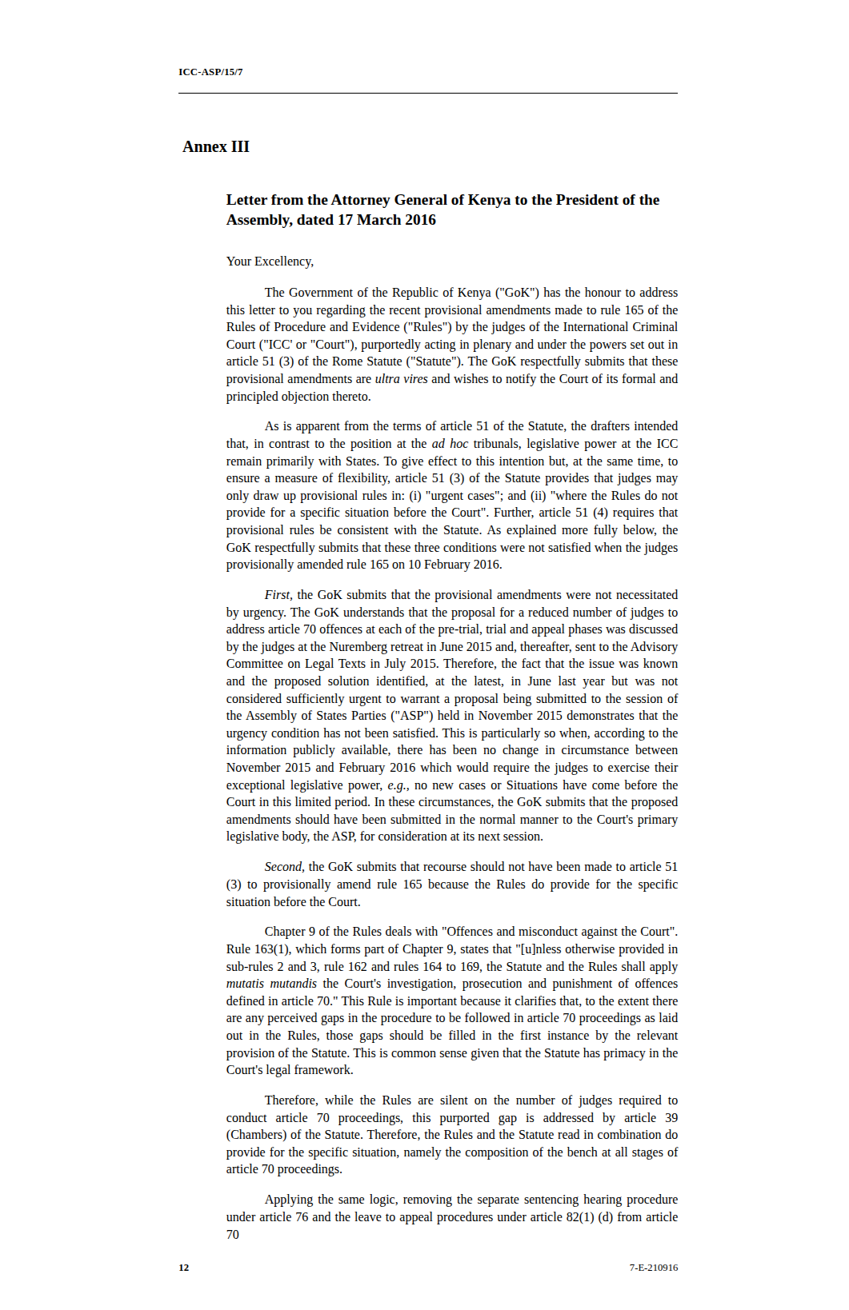ICC-ASP/15/7
Annex III
Letter from the Attorney General of Kenya to the President of the Assembly, dated 17 March 2016
Your Excellency,
The Government of the Republic of Kenya ("GoK") has the honour to address this letter to you regarding the recent provisional amendments made to rule 165 of the Rules of Procedure and Evidence ("Rules") by the judges of the International Criminal Court ("ICC' or "Court"), purportedly acting in plenary and under the powers set out in article 51 (3) of the Rome Statute ("Statute"). The GoK respectfully submits that these provisional amendments are ultra vires and wishes to notify the Court of its formal and principled objection thereto.
As is apparent from the terms of article 51 of the Statute, the drafters intended that, in contrast to the position at the ad hoc tribunals, legislative power at the ICC remain primarily with States. To give effect to this intention but, at the same time, to ensure a measure of flexibility, article 51 (3) of the Statute provides that judges may only draw up provisional rules in: (i) "urgent cases"; and (ii) "where the Rules do not provide for a specific situation before the Court". Further, article 51 (4) requires that provisional rules be consistent with the Statute. As explained more fully below, the GoK respectfully submits that these three conditions were not satisfied when the judges provisionally amended rule 165 on 10 February 2016.
First, the GoK submits that the provisional amendments were not necessitated by urgency. The GoK understands that the proposal for a reduced number of judges to address article 70 offences at each of the pre-trial, trial and appeal phases was discussed by the judges at the Nuremberg retreat in June 2015 and, thereafter, sent to the Advisory Committee on Legal Texts in July 2015. Therefore, the fact that the issue was known and the proposed solution identified, at the latest, in June last year but was not considered sufficiently urgent to warrant a proposal being submitted to the session of the Assembly of States Parties ("ASP") held in November 2015 demonstrates that the urgency condition has not been satisfied. This is particularly so when, according to the information publicly available, there has been no change in circumstance between November 2015 and February 2016 which would require the judges to exercise their exceptional legislative power, e.g., no new cases or Situations have come before the Court in this limited period. In these circumstances, the GoK submits that the proposed amendments should have been submitted in the normal manner to the Court's primary legislative body, the ASP, for consideration at its next session.
Second, the GoK submits that recourse should not have been made to article 51 (3) to provisionally amend rule 165 because the Rules do provide for the specific situation before the Court.
Chapter 9 of the Rules deals with "Offences and misconduct against the Court". Rule 163(1), which forms part of Chapter 9, states that "[u]nless otherwise provided in sub-rules 2 and 3, rule 162 and rules 164 to 169, the Statute and the Rules shall apply mutatis mutandis the Court's investigation, prosecution and punishment of offences defined in article 70." This Rule is important because it clarifies that, to the extent there are any perceived gaps in the procedure to be followed in article 70 proceedings as laid out in the Rules, those gaps should be filled in the first instance by the relevant provision of the Statute. This is common sense given that the Statute has primacy in the Court's legal framework.
Therefore, while the Rules are silent on the number of judges required to conduct article 70 proceedings, this purported gap is addressed by article 39 (Chambers) of the Statute. Therefore, the Rules and the Statute read in combination do provide for the specific situation, namely the composition of the bench at all stages of article 70 proceedings.
Applying the same logic, removing the separate sentencing hearing procedure under article 76 and the leave to appeal procedures under article 82(1) (d) from article 70
12 7-E-210916